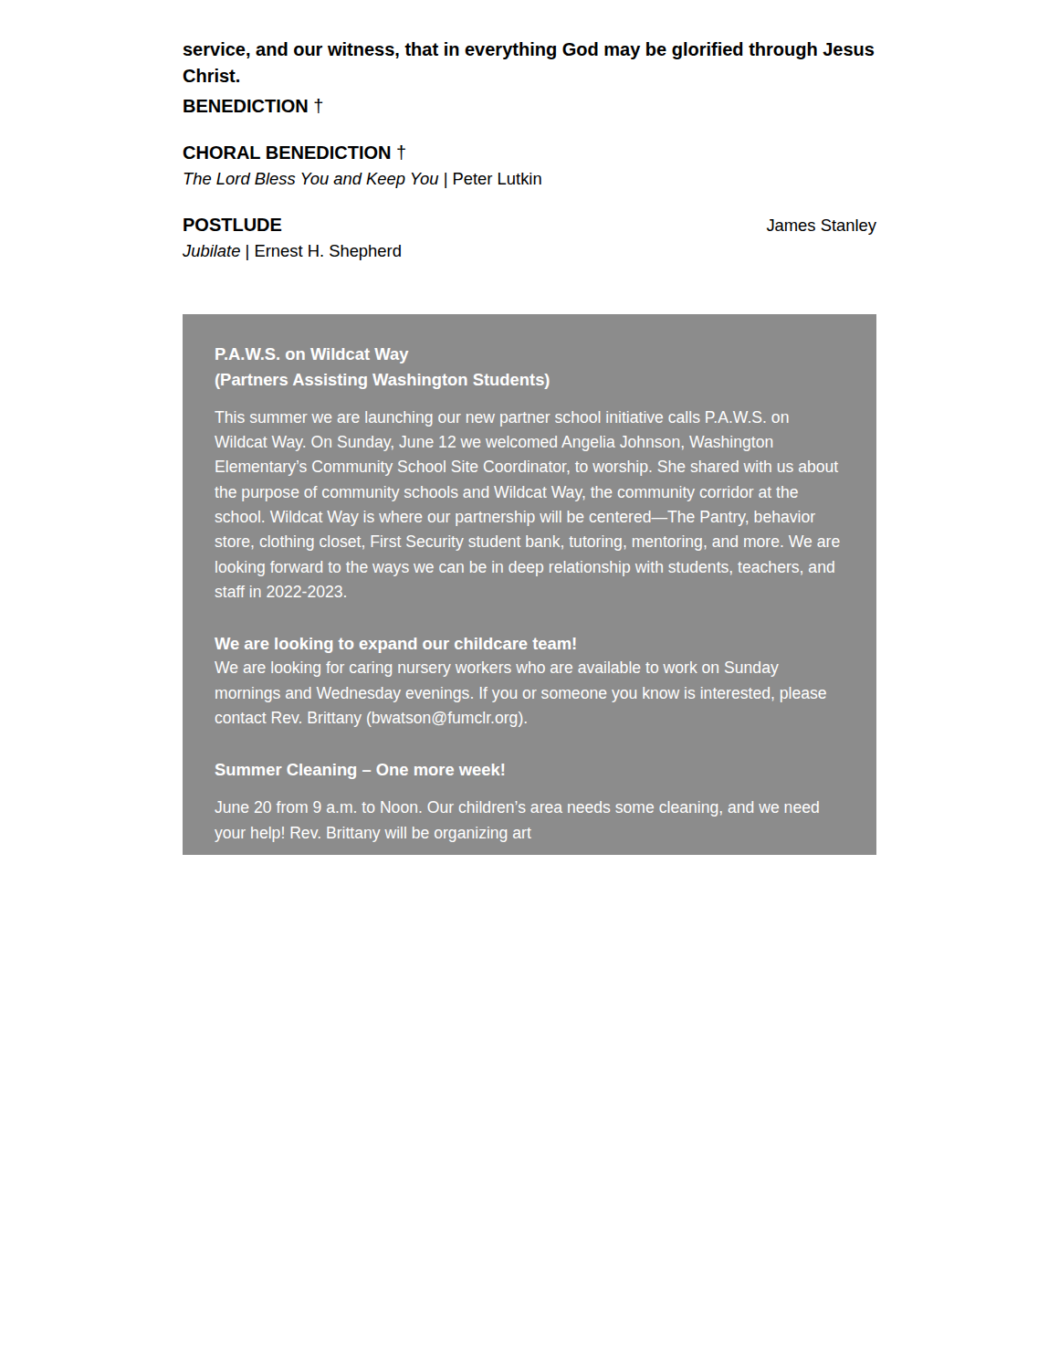service, and our witness, that in everything God may be glorified through Jesus Christ.
BENEDICTION †
CHORAL BENEDICTION †
The Lord Bless You and Keep You | Peter Lutkin
POSTLUDE
James Stanley
Jubilate | Ernest H. Shepherd
P.A.W.S. on Wildcat Way
(Partners Assisting Washington Students)
This summer we are launching our new partner school initiative calls P.A.W.S. on Wildcat Way. On Sunday, June 12 we welcomed Angelia Johnson, Washington Elementary’s Community School Site Coordinator, to worship. She shared with us about the purpose of community schools and Wildcat Way, the community corridor at the school. Wildcat Way is where our partnership will be centered—The Pantry, behavior store, clothing closet, First Security student bank, tutoring, mentoring, and more. We are looking forward to the ways we can be in deep relationship with students, teachers, and staff in 2022-2023.
We are looking to expand our childcare team!
We are looking for caring nursery workers who are available to work on Sunday mornings and Wednesday evenings. If you or someone you know is interested, please contact Rev. Brittany (bwatson@fumclr.org).
Summer Cleaning – One more week!
June 20 from 9 a.m. to Noon. Our children’s area needs some cleaning, and we need your help! Rev. Brittany will be organizing art